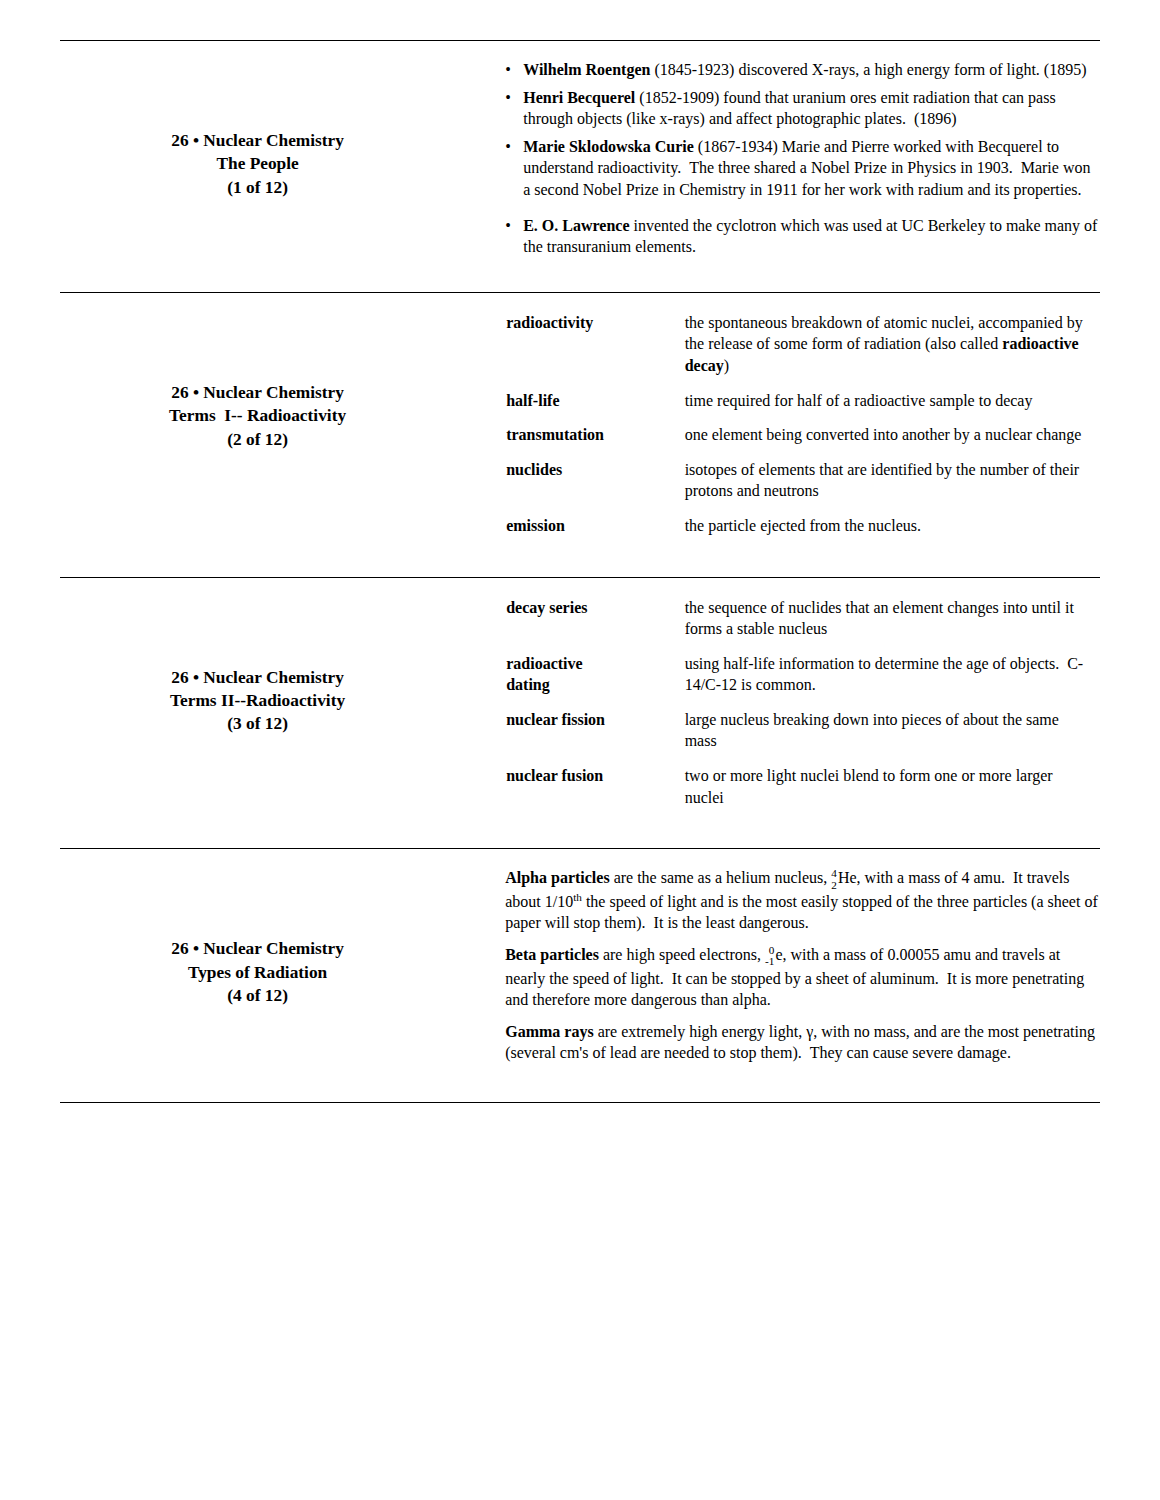26 • Nuclear Chemistry
The People
(1 of 12)
Wilhelm Roentgen (1845-1923) discovered X-rays, a high energy form of light. (1895)
Henri Becquerel (1852-1909) found that uranium ores emit radiation that can pass through objects (like x-rays) and affect photographic plates. (1896)
Marie Sklodowska Curie (1867-1934) Marie and Pierre worked with Becquerel to understand radioactivity. The three shared a Nobel Prize in Physics in 1903. Marie won a second Nobel Prize in Chemistry in 1911 for her work with radium and its properties.
E. O. Lawrence invented the cyclotron which was used at UC Berkeley to make many of the transuranium elements.
26 • Nuclear Chemistry
Terms I-- Radioactivity
(2 of 12)
| radioactivity | the spontaneous breakdown of atomic nuclei, accompanied by the release of some form of radiation (also called radioactive decay ) |
| half-life | time required for half of a radioactive sample to decay |
| transmutation | one element being converted into another by a nuclear change |
| nuclides | isotopes of elements that are identified by the number of their protons and neutrons |
| emission | the particle ejected from the nucleus. |
26 • Nuclear Chemistry
Terms II--Radioactivity
(3 of 12)
| decay series | the sequence of nuclides that an element changes into until it forms a stable nucleus |
| radioactive dating | using half-life information to determine the age of objects. C-14/C-12 is common. |
| nuclear fission | large nucleus breaking down into pieces of about the same mass |
| nuclear fusion | two or more light nuclei blend to form one or more larger nuclei |
26 • Nuclear Chemistry
Types of Radiation
(4 of 12)
Alpha particles are the same as a helium nucleus, 42 He, with a mass of 4 amu. It travels about 1/10th the speed of light and is the most easily stopped of the three particles (a sheet of paper will stop them). It is the least dangerous.
Beta particles are high speed electrons, 0-1e, with a mass of 0.00055 amu and travels at nearly the speed of light. It can be stopped by a sheet of aluminum. It is more penetrating and therefore more dangerous than alpha.
Gamma rays are extremely high energy light, γ, with no mass, and are the most penetrating (several cm's of lead are needed to stop them). They can cause severe damage.